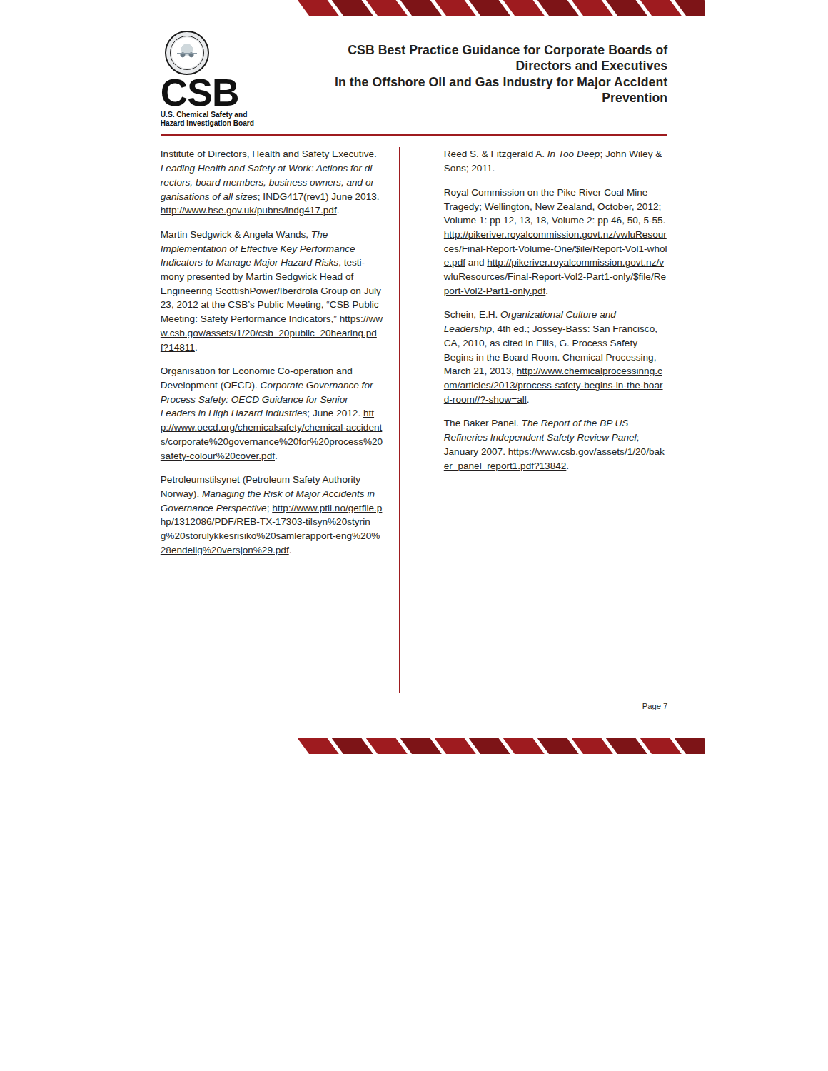CSB
U.S. Chemical Safety and
Hazard Investigation Board
CSB Best Practice Guidance for Corporate Boards of Directors and Executives
in the Offshore Oil and Gas Industry for Major Accident Prevention
Institute of Directors, Health and Safety Executive. Leading Health and Safety at Work: Actions for directors, board members, business owners, and organisations of all sizes; INDG417(rev1) June 2013. http://www.hse.gov.uk/pubns/indg417.pdf.
Martin Sedgwick & Angela Wands, The Implementation of Effective Key Performance Indicators to Manage Major Hazard Risks, testimony presented by Martin Sedgwick Head of Engineering ScottishPower/Iberdrola Group on July 23, 2012 at the CSB’s Public Meeting, “CSB Public Meeting: Safety Performance Indicators,” https://www.csb.gov/assets/1/20/csb_20public_20hearing.pdf?14811.
Organisation for Economic Co-operation and Development (OECD). Corporate Governance for Process Safety: OECD Guidance for Senior Leaders in High Hazard Industries; June 2012. http://www.oecd.org/chemicalsafety/chemical-accidents/corporate%20governance%20for%20process%20safety-colour%20cover.pdf.
Petroleumstilsynet (Petroleum Safety Authority Norway). Managing the Risk of Major Accidents in Governance Perspective; http://www.ptil.no/getfile.php/1312086/PDF/REB-TX-17303-tilsyn%20styring%20storulykkesrisiko%20samlerapport-eng%20%28endelig%20versjon%29.pdf.
Reed S. & Fitzgerald A. In Too Deep; John Wiley & Sons; 2011.
Royal Commission on the Pike River Coal Mine Tragedy; Wellington, New Zealand, October, 2012; Volume 1: pp 12, 13, 18, Volume 2: pp 46, 50, 5-55. http://pikeriver.royalcommission.govt.nz/vwluResources/Final-Report-Volume-One/$ile/Report-Vol1-whole.pdf and http://pikeriver.royalcommission.govt.nz/vwluResources/Final-Report-Vol2-Part1-only/$file/Report-Vol2-Part1-only.pdf.
Schein, E.H. Organizational Culture and Leadership, 4th ed.; Jossey-Bass: San Francisco, CA, 2010, as cited in Ellis, G. Process Safety Begins in the Board Room. Chemical Processing, March 21, 2013, http://www.chemicalprocessinng.com/articles/2013/process-safety-begins-in-the-board-room//?-show=all.
The Baker Panel. The Report of the BP US Refineries Independent Safety Review Panel; January 2007. https://www.csb.gov/assets/1/20/baker_panel_report1.pdf?13842.
Page 7